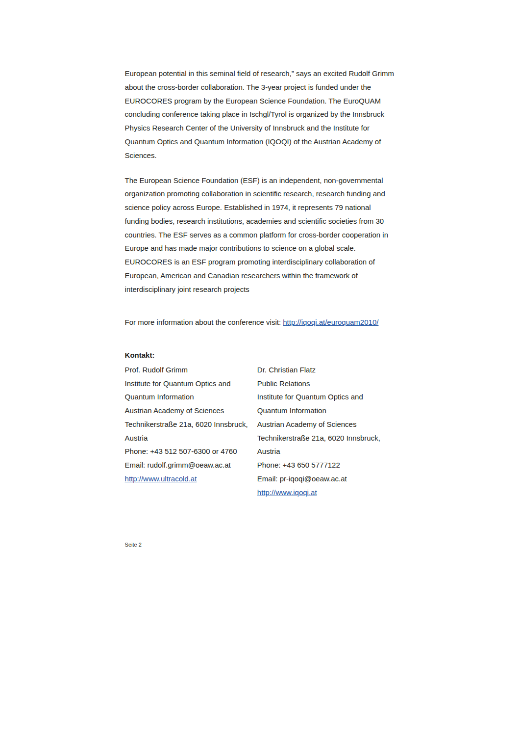European potential in this seminal field of research,” says an excited Rudolf Grimm about the cross-border collaboration. The 3-year project is funded under the EUROCORES program by the European Science Foundation. The EuroQUAM concluding conference taking place in Ischgl/Tyrol is organized by the Innsbruck Physics Research Center of the University of Innsbruck and the Institute for Quantum Optics and Quantum Information (IQOQI) of the Austrian Academy of Sciences.
The European Science Foundation (ESF) is an independent, non-governmental organization promoting collaboration in scientific research, research funding and science policy across Europe. Established in 1974, it represents 79 national funding bodies, research institutions, academies and scientific societies from 30 countries. The ESF serves as a common platform for cross-border cooperation in Europe and has made major contributions to science on a global scale. EUROCORES is an ESF program promoting interdisciplinary collaboration of European, American and Canadian researchers within the framework of interdisciplinary joint research projects
For more information about the conference visit: http://iqoqi.at/euroquam2010/
Kontakt:
| Prof. Rudolf Grimm Institute for Quantum Optics and Quantum Information Austrian Academy of Sciences Technikerstraße 21a, 6020 Innsbruck, Austria Phone: +43 512 507-6300 or 4760 Email: rudolf.grimm@oeaw.ac.at http://www.ultracold.at | Dr. Christian Flatz Public Relations Institute for Quantum Optics and Quantum Information Austrian Academy of Sciences Technikerstraße 21a, 6020 Innsbruck, Austria Phone: +43 650 5777122 Email: pr-iqoqi@oeaw.ac.at http://www.iqoqi.at |
Seite 2